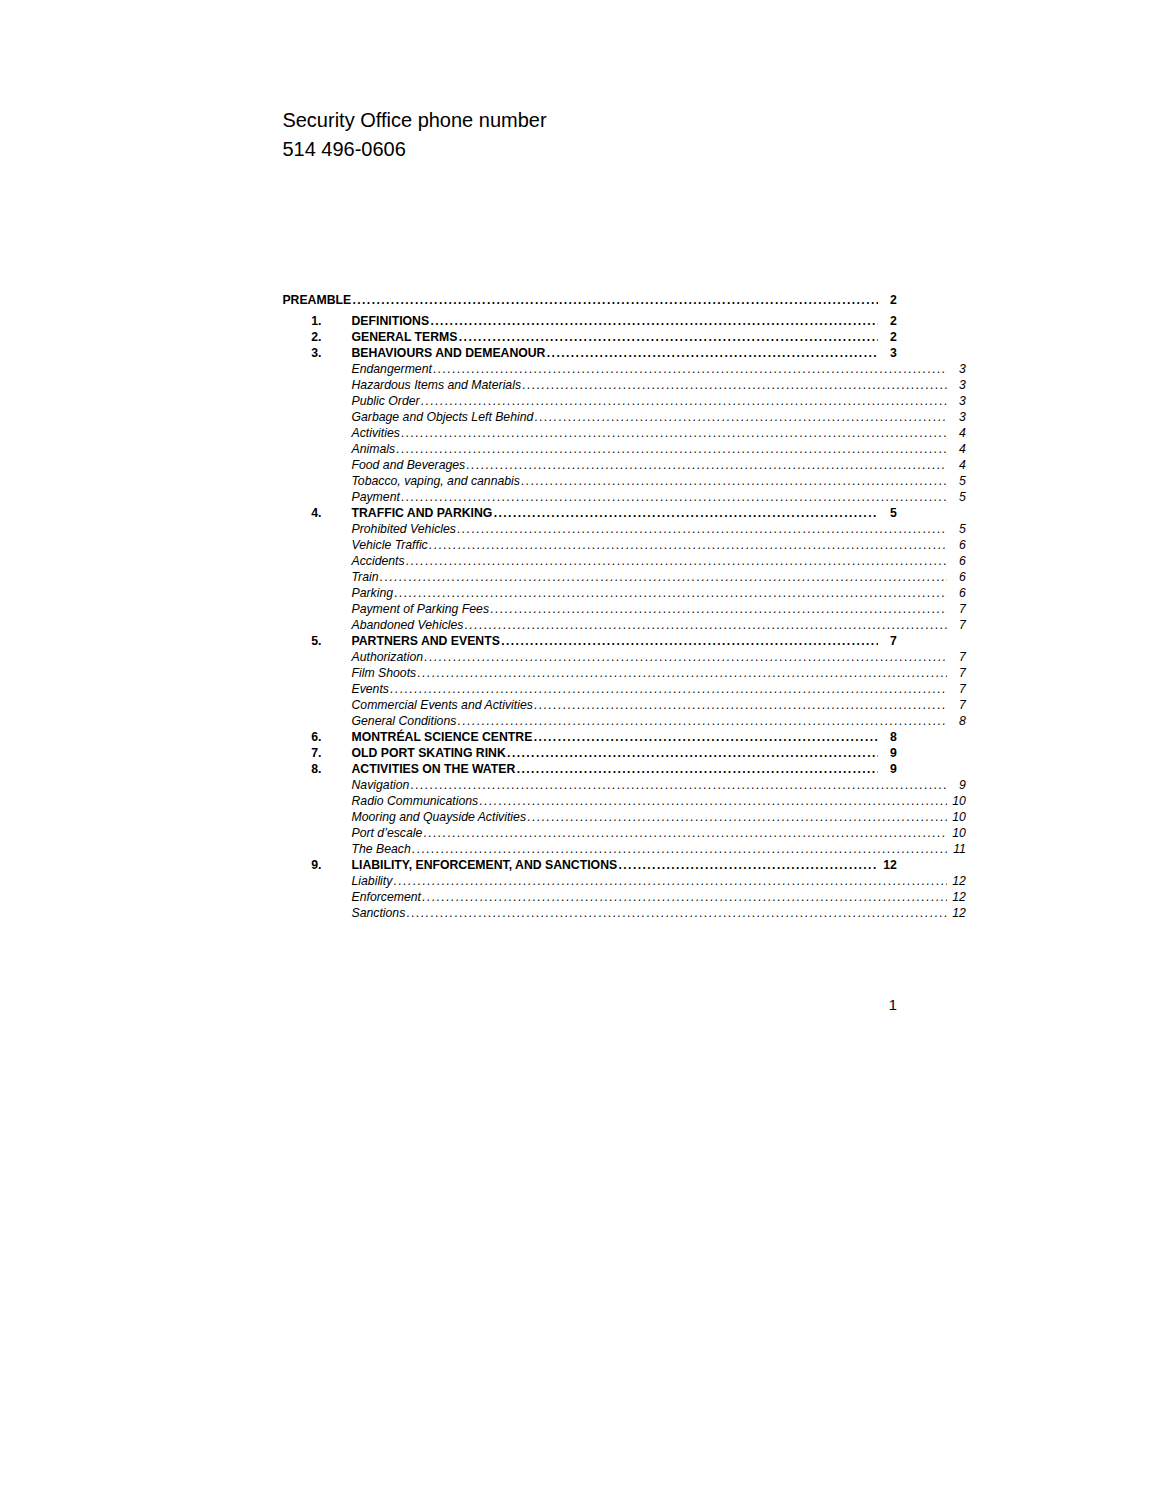Security Office phone number
514 496-0606
PREAMBLE .................................................................................................................................................. 2
1. DEFINITIONS ......................................................................................................................................... 2
2. GENERAL TERMS .................................................................................................................................. 2
3. BEHAVIOURS AND DEMEANOUR ............................................................................................................. 3
Endangerment ................................................................................................................................. 3
Hazardous Items and Materials ............................................................................................................. 3
Public Order .................................................................................................................................... 3
Garbage and Objects Left Behind .......................................................................................................... 3
Activities ....................................................................................................................................... 4
Animals ......................................................................................................................................... 4
Food and Beverages ....................................................................................................................... 4
Tobacco, vaping, and cannabis ............................................................................................................. 5
Payment ........................................................................................................................................ 5
4. TRAFFIC AND PARKING ....................................................................................................................... 5
Prohibited Vehicles ......................................................................................................................... 5
Vehicle Traffic ................................................................................................................................. 6
Accidents ....................................................................................................................................... 6
Train .............................................................................................................................................. 6
Parking .......................................................................................................................................... 6
Payment of Parking Fees ............................................................................................................... 7
Abandoned Vehicles ....................................................................................................................... 7
5. PARTNERS AND EVENTS ...................................................................................................................... 7
Authorization .................................................................................................................................. 7
Film Shoots ..................................................................................................................................... 7
Events ............................................................................................................................................ 7
Commercial Events and Activities .......................................................................................................... 7
General Conditions ......................................................................................................................... 8
6. MONTRÉAL SCIENCE CENTRE ................................................................................................................. 8
7. OLD PORT SKATING RINK .................................................................................................................... 9
8. ACTIVITIES ON THE WATER ................................................................................................................ 9
Navigation ..................................................................................................................................... 9
Radio Communications ................................................................................................................. 10
Mooring and Quayside Activities ......................................................................................................... 10
Port d’escale ................................................................................................................................... 10
The Beach ....................................................................................................................................... 11
9. LIABILITY, ENFORCEMENT, AND SANCTIONS ............................................................................................. 12
Liability .......................................................................................................................................... 12
Enforcement ................................................................................................................................... 12
Sanctions ....................................................................................................................................... 12
1